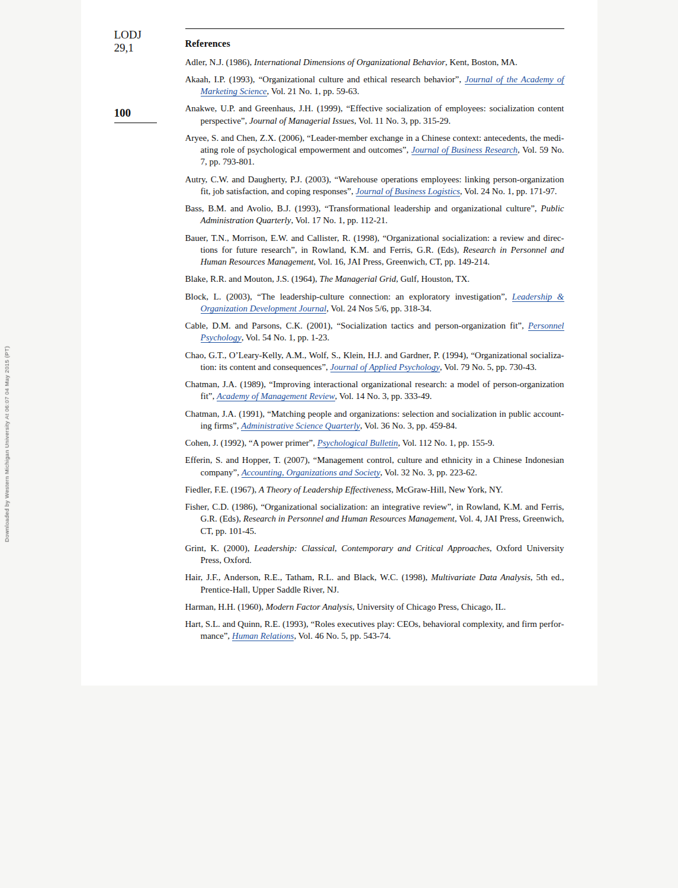Downloaded by Western Michigan University At 06:07 04 May 2015 (PT)
LODJ
29,1
100
References
Adler, N.J. (1986), International Dimensions of Organizational Behavior, Kent, Boston, MA.
Akaah, I.P. (1993), “Organizational culture and ethical research behavior”, Journal of the Academy of Marketing Science, Vol. 21 No. 1, pp. 59-63.
Anakwe, U.P. and Greenhaus, J.H. (1999), “Effective socialization of employees: socialization content perspective”, Journal of Managerial Issues, Vol. 11 No. 3, pp. 315-29.
Aryee, S. and Chen, Z.X. (2006), “Leader-member exchange in a Chinese context: antecedents, the mediating role of psychological empowerment and outcomes”, Journal of Business Research, Vol. 59 No. 7, pp. 793-801.
Autry, C.W. and Daugherty, P.J. (2003), “Warehouse operations employees: linking person-organization fit, job satisfaction, and coping responses”, Journal of Business Logistics, Vol. 24 No. 1, pp. 171-97.
Bass, B.M. and Avolio, B.J. (1993), “Transformational leadership and organizational culture”, Public Administration Quarterly, Vol. 17 No. 1, pp. 112-21.
Bauer, T.N., Morrison, E.W. and Callister, R. (1998), “Organizational socialization: a review and directions for future research”, in Rowland, K.M. and Ferris, G.R. (Eds), Research in Personnel and Human Resources Management, Vol. 16, JAI Press, Greenwich, CT, pp. 149-214.
Blake, R.R. and Mouton, J.S. (1964), The Managerial Grid, Gulf, Houston, TX.
Block, L. (2003), “The leadership-culture connection: an exploratory investigation”, Leadership & Organization Development Journal, Vol. 24 Nos 5/6, pp. 318-34.
Cable, D.M. and Parsons, C.K. (2001), “Socialization tactics and person-organization fit”, Personnel Psychology, Vol. 54 No. 1, pp. 1-23.
Chao, G.T., O’Leary-Kelly, A.M., Wolf, S., Klein, H.J. and Gardner, P. (1994), “Organizational socialization: its content and consequences”, Journal of Applied Psychology, Vol. 79 No. 5, pp. 730-43.
Chatman, J.A. (1989), “Improving interactional organizational research: a model of person-organization fit”, Academy of Management Review, Vol. 14 No. 3, pp. 333-49.
Chatman, J.A. (1991), “Matching people and organizations: selection and socialization in public accounting firms”, Administrative Science Quarterly, Vol. 36 No. 3, pp. 459-84.
Cohen, J. (1992), “A power primer”, Psychological Bulletin, Vol. 112 No. 1, pp. 155-9.
Efferin, S. and Hopper, T. (2007), “Management control, culture and ethnicity in a Chinese Indonesian company”, Accounting, Organizations and Society, Vol. 32 No. 3, pp. 223-62.
Fiedler, F.E. (1967), A Theory of Leadership Effectiveness, McGraw-Hill, New York, NY.
Fisher, C.D. (1986), “Organizational socialization: an integrative review”, in Rowland, K.M. and Ferris, G.R. (Eds), Research in Personnel and Human Resources Management, Vol. 4, JAI Press, Greenwich, CT, pp. 101-45.
Grint, K. (2000), Leadership: Classical, Contemporary and Critical Approaches, Oxford University Press, Oxford.
Hair, J.F., Anderson, R.E., Tatham, R.L. and Black, W.C. (1998), Multivariate Data Analysis, 5th ed., Prentice-Hall, Upper Saddle River, NJ.
Harman, H.H. (1960), Modern Factor Analysis, University of Chicago Press, Chicago, IL.
Hart, S.L. and Quinn, R.E. (1993), “Roles executives play: CEOs, behavioral complexity, and firm performance”, Human Relations, Vol. 46 No. 5, pp. 543-74.